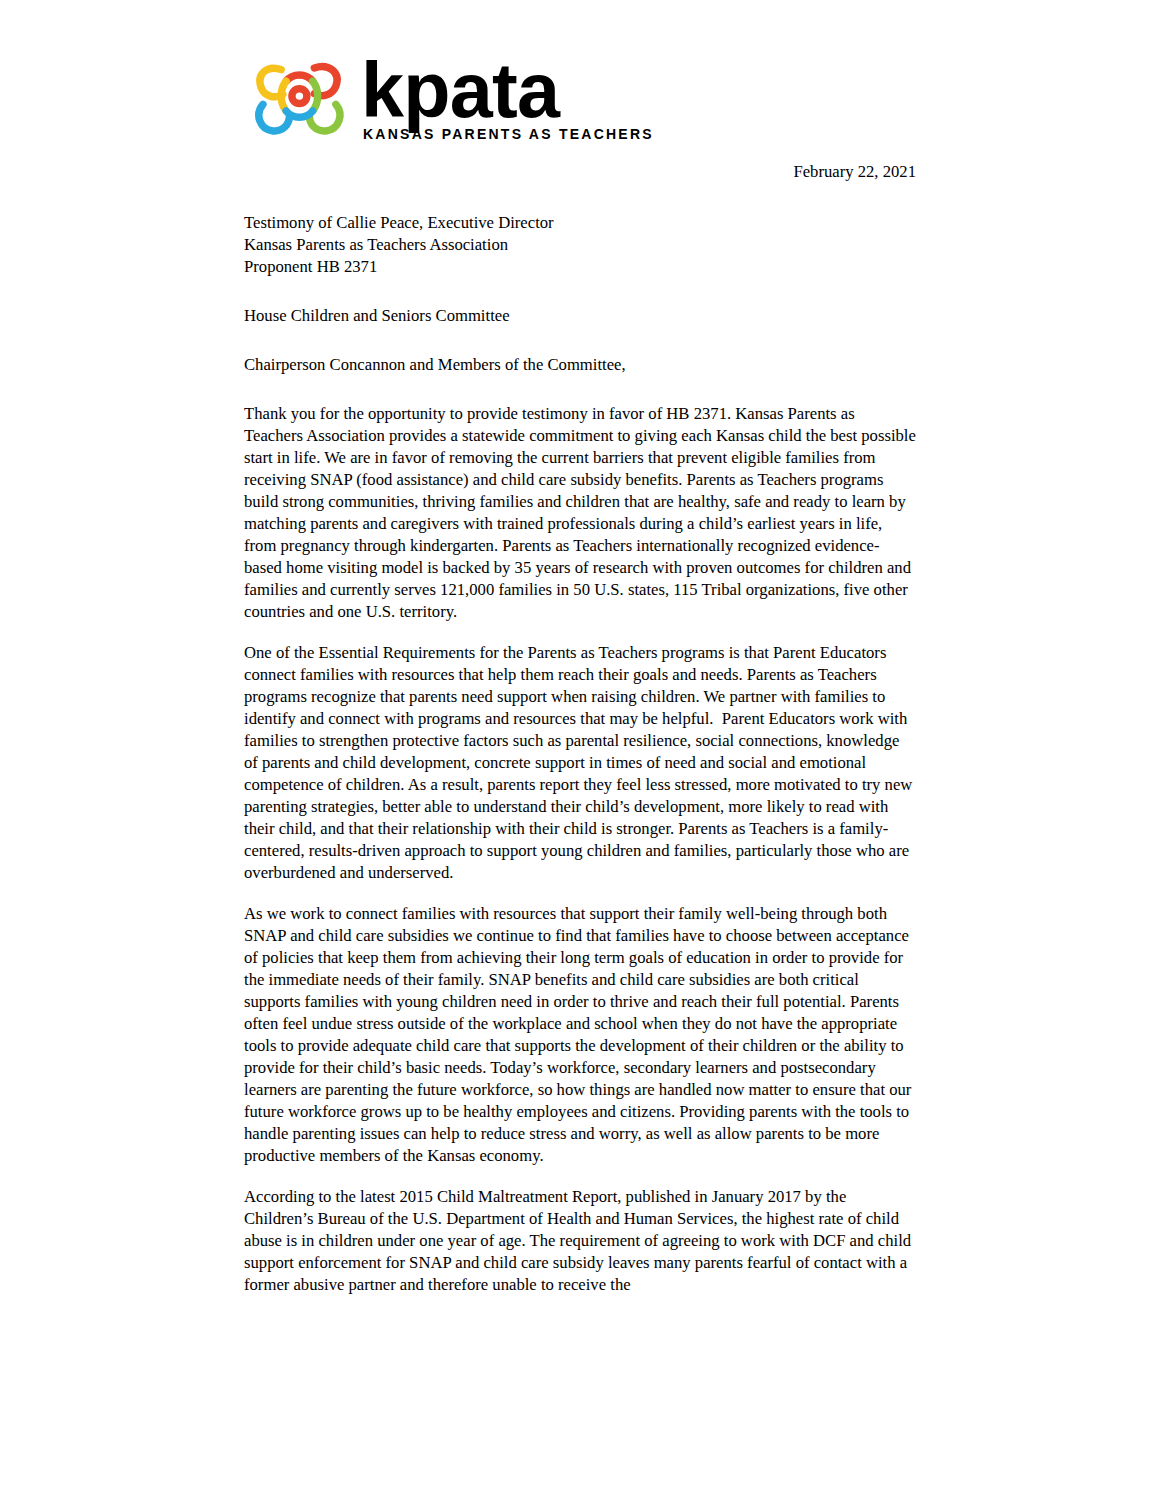kpata KANSAS PARENTS AS TEACHERS
February 22, 2021
Testimony of Callie Peace, Executive Director
Kansas Parents as Teachers Association
Proponent HB 2371
House Children and Seniors Committee
Chairperson Concannon and Members of the Committee,
Thank you for the opportunity to provide testimony in favor of HB 2371. Kansas Parents as Teachers Association provides a statewide commitment to giving each Kansas child the best possible start in life. We are in favor of removing the current barriers that prevent eligible families from receiving SNAP (food assistance) and child care subsidy benefits. Parents as Teachers programs build strong communities, thriving families and children that are healthy, safe and ready to learn by matching parents and caregivers with trained professionals during a child’s earliest years in life, from pregnancy through kindergarten. Parents as Teachers internationally recognized evidence-based home visiting model is backed by 35 years of research with proven outcomes for children and families and currently serves 121,000 families in 50 U.S. states, 115 Tribal organizations, five other countries and one U.S. territory.
One of the Essential Requirements for the Parents as Teachers programs is that Parent Educators connect families with resources that help them reach their goals and needs. Parents as Teachers programs recognize that parents need support when raising children. We partner with families to identify and connect with programs and resources that may be helpful. Parent Educators work with families to strengthen protective factors such as parental resilience, social connections, knowledge of parents and child development, concrete support in times of need and social and emotional competence of children. As a result, parents report they feel less stressed, more motivated to try new parenting strategies, better able to understand their child’s development, more likely to read with their child, and that their relationship with their child is stronger. Parents as Teachers is a family-centered, results-driven approach to support young children and families, particularly those who are overburdened and underserved.
As we work to connect families with resources that support their family well-being through both SNAP and child care subsidies we continue to find that families have to choose between acceptance of policies that keep them from achieving their long term goals of education in order to provide for the immediate needs of their family. SNAP benefits and child care subsidies are both critical supports families with young children need in order to thrive and reach their full potential. Parents often feel undue stress outside of the workplace and school when they do not have the appropriate tools to provide adequate child care that supports the development of their children or the ability to provide for their child’s basic needs. Today’s workforce, secondary learners and postsecondary learners are parenting the future workforce, so how things are handled now matter to ensure that our future workforce grows up to be healthy employees and citizens. Providing parents with the tools to handle parenting issues can help to reduce stress and worry, as well as allow parents to be more productive members of the Kansas economy.
According to the latest 2015 Child Maltreatment Report, published in January 2017 by the Children’s Bureau of the U.S. Department of Health and Human Services, the highest rate of child abuse is in children under one year of age. The requirement of agreeing to work with DCF and child support enforcement for SNAP and child care subsidy leaves many parents fearful of contact with a former abusive partner and therefore unable to receive the